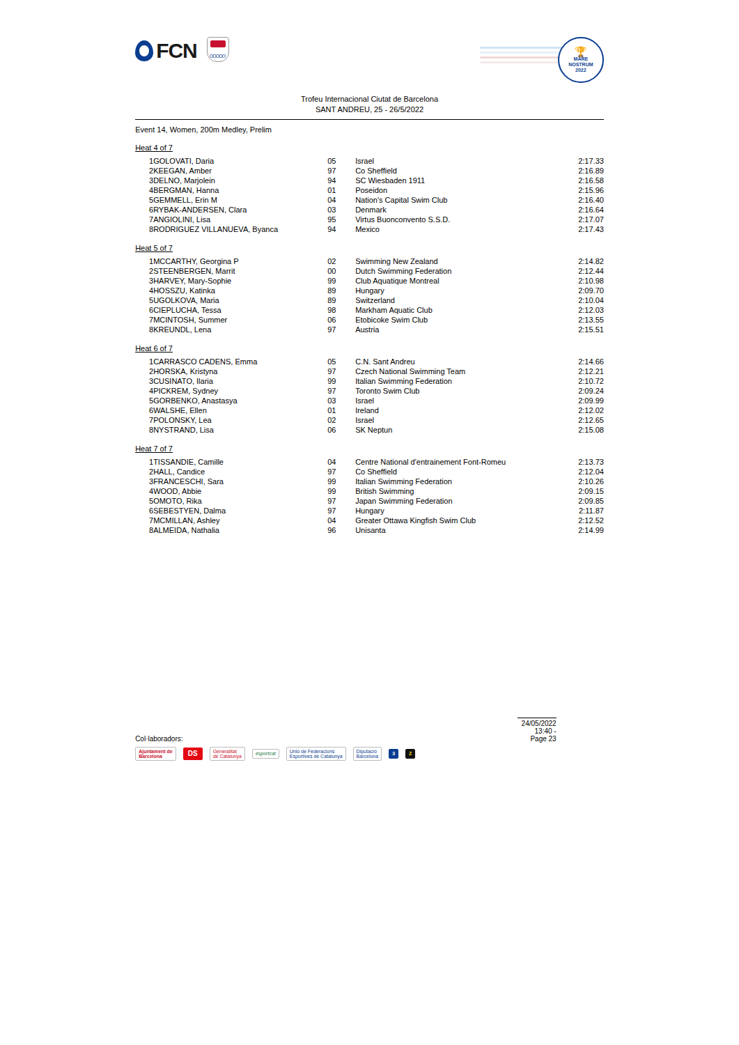FCN
OOOOO
🏆
MARE
NOSTRUM
2022
Trofeu Internacional Ciutat de Barcelona
SANT ANDREU, 25 - 26/5/2022
Event 14, Women, 200m Medley, Prelim
Heat 4 of 7
| 1 | GOLOVATI, Daria | 05 | Israel | 2:17.33 |
| 2 | KEEGAN, Amber | 97 | Co Sheffield | 2:16.89 |
| 3 | DELNO, Marjolein | 94 | SC Wiesbaden 1911 | 2:16.58 |
| 4 | BERGMAN, Hanna | 01 | Poseidon | 2:15.96 |
| 5 | GEMMELL, Erin M | 04 | Nation's Capital Swim Club | 2:16.40 |
| 6 | RYBAK-ANDERSEN, Clara | 03 | Denmark | 2:16.64 |
| 7 | ANGIOLINI, Lisa | 95 | Virtus Buonconvento S.S.D. | 2:17.07 |
| 8 | RODRIGUEZ VILLANUEVA, Byanca | 94 | Mexico | 2:17.43 |
Heat 5 of 7
| 1 | MCCARTHY, Georgina P | 02 | Swimming New Zealand | 2:14.82 |
| 2 | STEENBERGEN, Marrit | 00 | Dutch Swimming Federation | 2:12.44 |
| 3 | HARVEY, Mary-Sophie | 99 | Club Aquatique Montreal | 2:10.98 |
| 4 | HOSSZU, Katinka | 89 | Hungary | 2:09.70 |
| 5 | UGOLKOVA, Maria | 89 | Switzerland | 2:10.04 |
| 6 | CIEPLUCHA, Tessa | 98 | Markham Aquatic Club | 2:12.03 |
| 7 | MCINTOSH, Summer | 06 | Etobicoke Swim Club | 2:13.55 |
| 8 | KREUNDL, Lena | 97 | Austria | 2:15.51 |
Heat 6 of 7
| 1 | CARRASCO CADENS, Emma | 05 | C.N. Sant Andreu | 2:14.66 |
| 2 | HORSKA, Kristyna | 97 | Czech National Swimming Team | 2:12.21 |
| 3 | CUSINATO, Ilaria | 99 | Italian Swimming Federation | 2:10.72 |
| 4 | PICKREM, Sydney | 97 | Toronto Swim Club | 2:09.24 |
| 5 | GORBENKO, Anastasya | 03 | Israel | 2:09.99 |
| 6 | WALSHE, Ellen | 01 | Ireland | 2:12.02 |
| 7 | POLONSKY, Lea | 02 | Israel | 2:12.65 |
| 8 | NYSTRAND, Lisa | 06 | SK Neptun | 2:15.08 |
Heat 7 of 7
| 1 | TISSANDIE, Camille | 04 | Centre National d'entrainement Font-Romeu | 2:13.73 |
| 2 | HALL, Candice | 97 | Co Sheffield | 2:12.04 |
| 3 | FRANCESCHI, Sara | 99 | Italian Swimming Federation | 2:10.26 |
| 4 | WOOD, Abbie | 99 | British Swimming | 2:09.15 |
| 5 | OMOTO, Rika | 97 | Japan Swimming Federation | 2:09.85 |
| 6 | SEBESTYEN, Dalma | 97 | Hungary | 2:11.87 |
| 7 | MCMILLAN, Ashley | 04 | Greater Ottawa Kingfish Swim Club | 2:12.52 |
| 8 | ALMEIDA, Nathalia | 96 | Unisanta | 2:14.99 |
Col·laboradors:
24/05/2022 13:40 - Page 23
Ajuntament de
Barcelona
DS
Generalitat
de Catalunya
esportcat
Unió de Federacions
Esportives de Catalunya
Diputació
Barcelona
3
Z